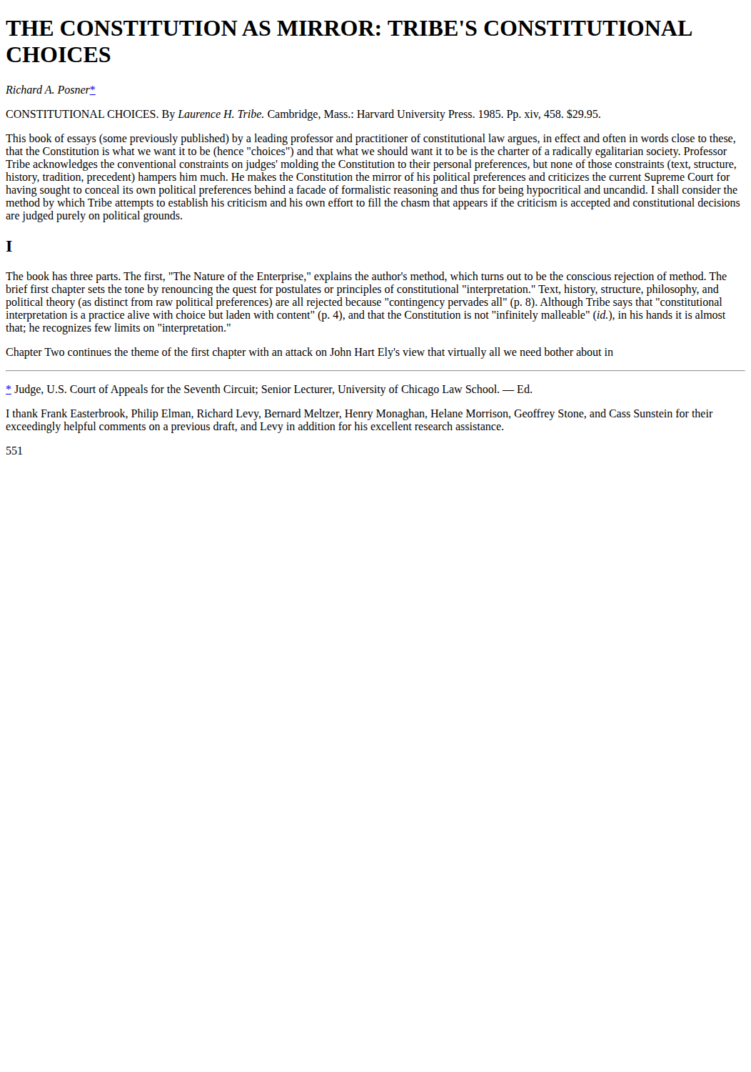THE CONSTITUTION AS MIRROR: TRIBE'S CONSTITUTIONAL CHOICES
Richard A. Posner*
CONSTITUTIONAL CHOICES. By Laurence H. Tribe. Cambridge, Mass.: Harvard University Press. 1985. Pp. xiv, 458. $29.95.
This book of essays (some previously published) by a leading professor and practitioner of constitutional law argues, in effect and often in words close to these, that the Constitution is what we want it to be (hence "choices") and that what we should want it to be is the charter of a radically egalitarian society. Professor Tribe acknowledges the conventional constraints on judges' molding the Constitution to their personal preferences, but none of those constraints (text, structure, history, tradition, precedent) hampers him much. He makes the Constitution the mirror of his political preferences and criticizes the current Supreme Court for having sought to conceal its own political preferences behind a facade of formalistic reasoning and thus for being hypocritical and uncandid. I shall consider the method by which Tribe attempts to establish his criticism and his own effort to fill the chasm that appears if the criticism is accepted and constitutional decisions are judged purely on political grounds.
I
The book has three parts. The first, "The Nature of the Enterprise," explains the author's method, which turns out to be the conscious rejection of method. The brief first chapter sets the tone by renouncing the quest for postulates or principles of constitutional "interpretation." Text, history, structure, philosophy, and political theory (as distinct from raw political preferences) are all rejected because "contingency pervades all" (p. 8). Although Tribe says that "constitutional interpretation is a practice alive with choice but laden with content" (p. 4), and that the Constitution is not "infinitely malleable" (id.), in his hands it is almost that; he recognizes few limits on "interpretation."
Chapter Two continues the theme of the first chapter with an attack on John Hart Ely's view that virtually all we need bother about in
* Judge, U.S. Court of Appeals for the Seventh Circuit; Senior Lecturer, University of Chicago Law School. — Ed.
I thank Frank Easterbrook, Philip Elman, Richard Levy, Bernard Meltzer, Henry Monaghan, Helane Morrison, Geoffrey Stone, and Cass Sunstein for their exceedingly helpful comments on a previous draft, and Levy in addition for his excellent research assistance.
551